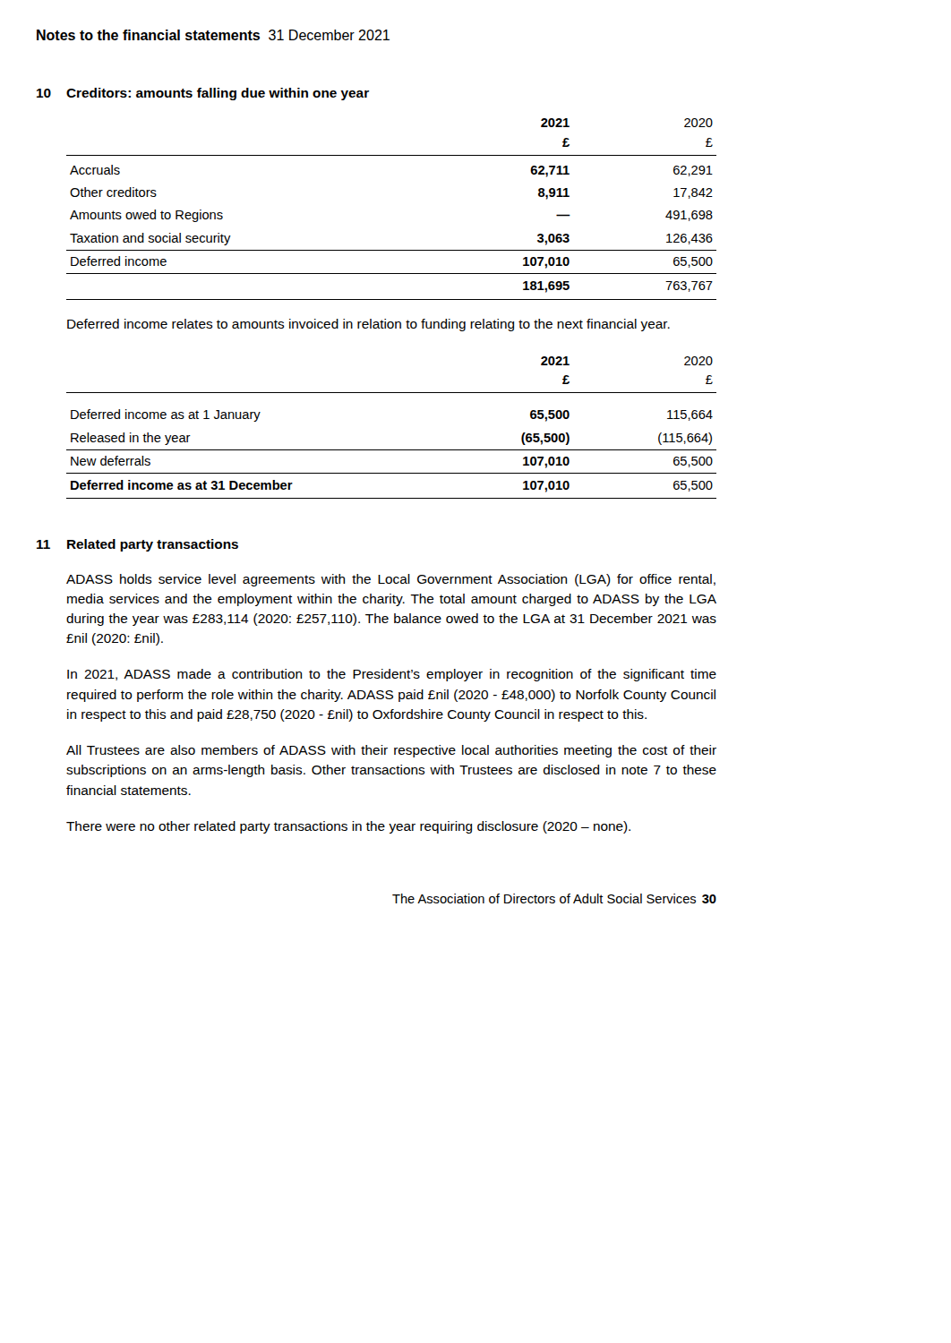Notes to the financial statements 31 December 2021
10 Creditors: amounts falling due within one year
| | 2021 £ | 2020 £ |
| --- | --- | --- |
| Accruals | 62,711 | 62,291 |
| Other creditors | 8,911 | 17,842 |
| Amounts owed to Regions | — | 491,698 |
| Taxation and social security | 3,063 | 126,436 |
| Deferred income | 107,010 | 65,500 |
| | 181,695 | 763,767 |
Deferred income relates to amounts invoiced in relation to funding relating to the next financial year.
| | 2021 £ | 2020 £ |
| --- | --- | --- |
| Deferred income as at 1 January | 65,500 | 115,664 |
| Released in the year | (65,500) | (115,664) |
| New deferrals | 107,010 | 65,500 |
| Deferred income as at 31 December | 107,010 | 65,500 |
11 Related party transactions
ADASS holds service level agreements with the Local Government Association (LGA) for office rental, media services and the employment within the charity. The total amount charged to ADASS by the LGA during the year was £283,114 (2020: £257,110). The balance owed to the LGA at 31 December 2021 was £nil (2020: £nil).
In 2021, ADASS made a contribution to the President’s employer in recognition of the significant time required to perform the role within the charity. ADASS paid £nil (2020 - £48,000) to Norfolk County Council in respect to this and paid £28,750 (2020 - £nil) to Oxfordshire County Council in respect to this.
All Trustees are also members of ADASS with their respective local authorities meeting the cost of their subscriptions on an arms-length basis. Other transactions with Trustees are disclosed in note 7 to these financial statements.
There were no other related party transactions in the year requiring disclosure (2020 – none).
The Association of Directors of Adult Social Services30